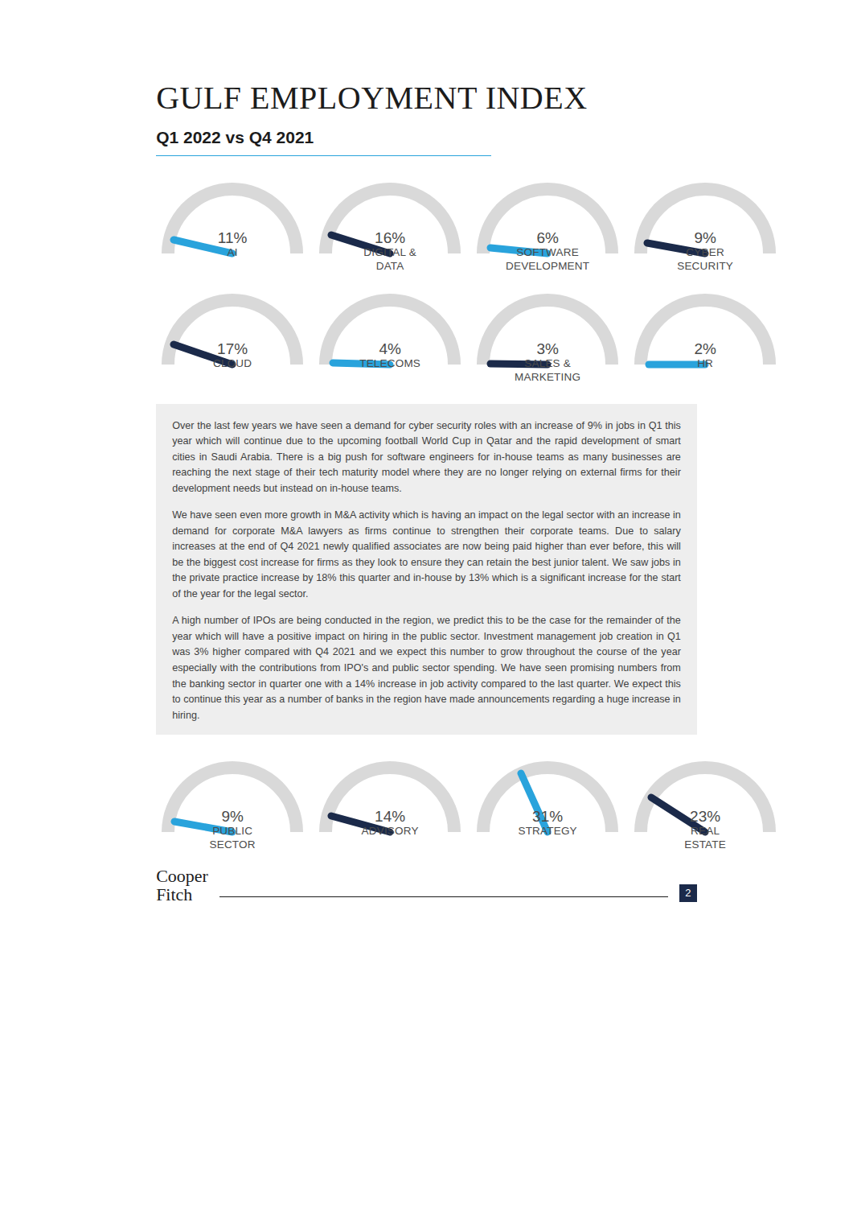GULF EMPLOYMENT INDEX
Q1 2022 vs Q4 2021
11%
AI
16%
DIGITAL &
DATA
6%
SOFTWARE
DEVELOPMENT
9%
CYBER
SECURITY
17%
CLOUD
4%
TELECOMS
3%
SALES &
MARKETING
2%
HR
Over the last few years we have seen a demand for cyber security roles with an increase of 9% in jobs in Q1 this year which will continue due to the upcoming football World Cup in Qatar and the rapid development of smart cities in Saudi Arabia. There is a big push for software engineers for in-house teams as many businesses are reaching the next stage of their tech maturity model where they are no longer relying on external firms for their development needs but instead on in-house teams.
We have seen even more growth in M&A activity which is having an impact on the legal sector with an increase in demand for corporate M&A lawyers as firms continue to strengthen their corporate teams. Due to salary increases at the end of Q4 2021 newly qualified associates are now being paid higher than ever before, this will be the biggest cost increase for firms as they look to ensure they can retain the best junior talent. We saw jobs in the private practice increase by 18% this quarter and in-house by 13% which is a significant increase for the start of the year for the legal sector.
A high number of IPOs are being conducted in the region, we predict this to be the case for the remainder of the year which will have a positive impact on hiring in the public sector. Investment management job creation in Q1 was 3% higher compared with Q4 2021 and we expect this number to grow throughout the course of the year especially with the contributions from IPO's and public sector spending. We have seen promising numbers from the banking sector in quarter one with a 14% increase in job activity compared to the last quarter. We expect this to continue this year as a number of banks in the region have made announcements regarding a huge increase in hiring.
9%
PUBLIC
SECTOR
14%
ADVISORY
31%
STRATEGY
23%
REAL
ESTATE
CooperFitch
2